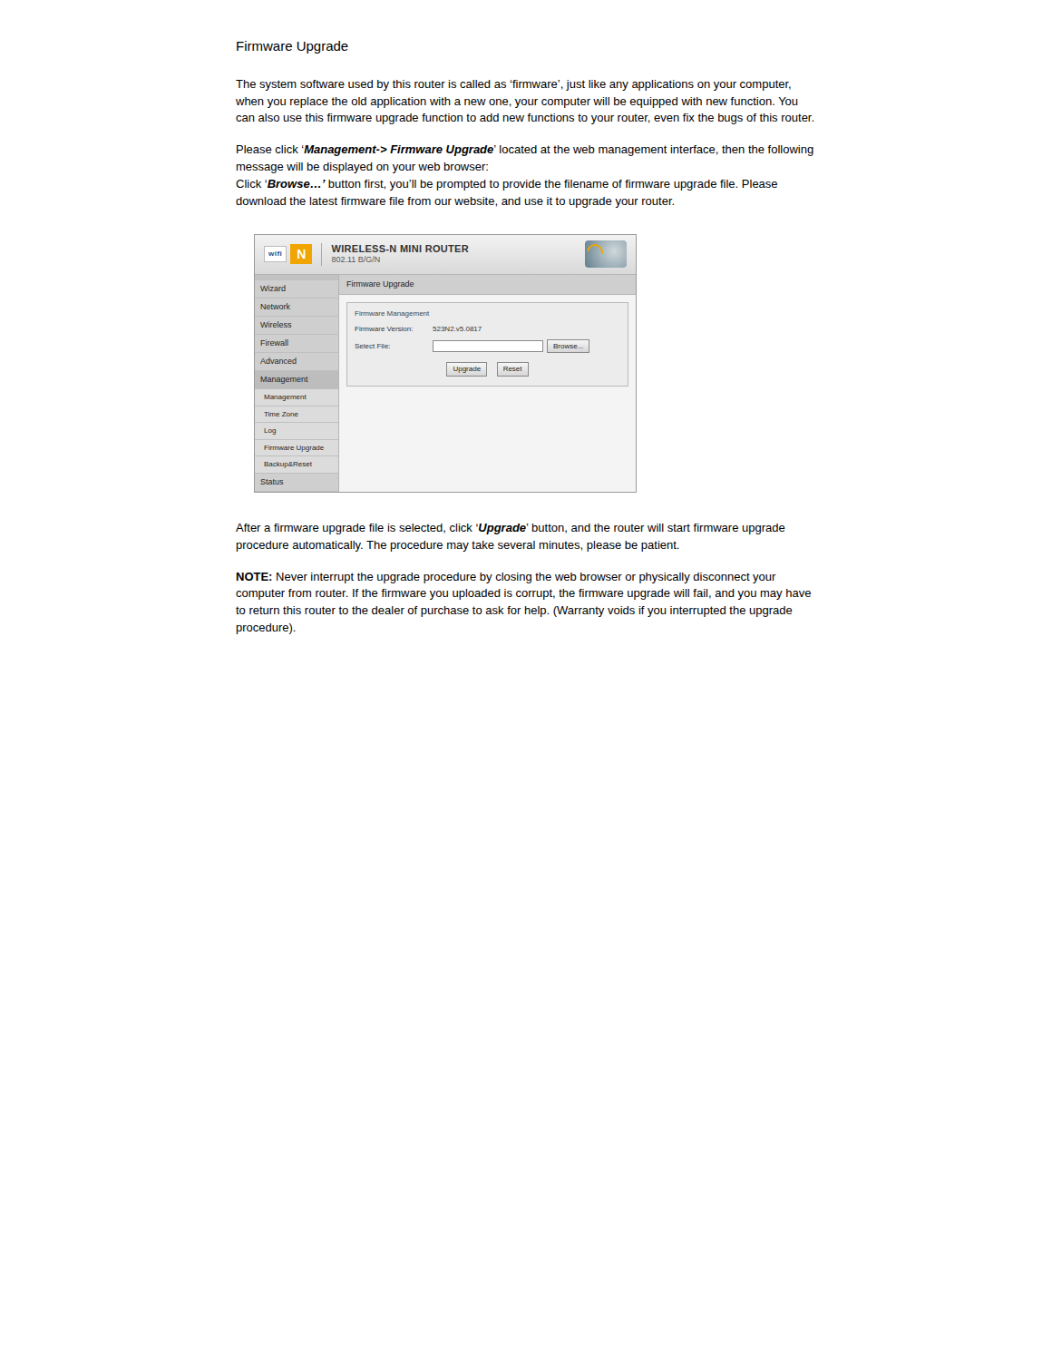Firmware Upgrade
The system software used by this router is called as ‘firmware’, just like any applications on your computer, when you replace the old application with a new one, your computer will be equipped with new function. You can also use this firmware upgrade function to add new functions to your router, even fix the bugs of this router.
Please click ‘Management-> Firmware Upgrade’ located at the web management interface, then the following message will be displayed on your web browser:
Click ‘Browse…’ button first, you’ll be prompted to provide the filename of firmware upgrade file. Please download the latest firmware file from our website, and use it to upgrade your router.
wifi N WIRELESS-N MINI ROUTER
802.11 B/G/N
Wizard
Network
Wireless
Firewall
Advanced
Management
Management
Time Zone
Log
Firmware Upgrade
Backup&Reset
Status
Firmware Upgrade
Firmware Management
Firmware Version: 523N2.v5.0817
Select File: Browse...
Upgrade Reset
After a firmware upgrade file is selected, click ‘Upgrade’ button, and the router will start firmware upgrade procedure automatically. The procedure may take several minutes, please be patient.
NOTE: Never interrupt the upgrade procedure by closing the web browser or physically disconnect your computer from router. If the firmware you uploaded is corrupt, the firmware upgrade will fail, and you may have to return this router to the dealer of purchase to ask for help. (Warranty voids if you interrupted the upgrade procedure).